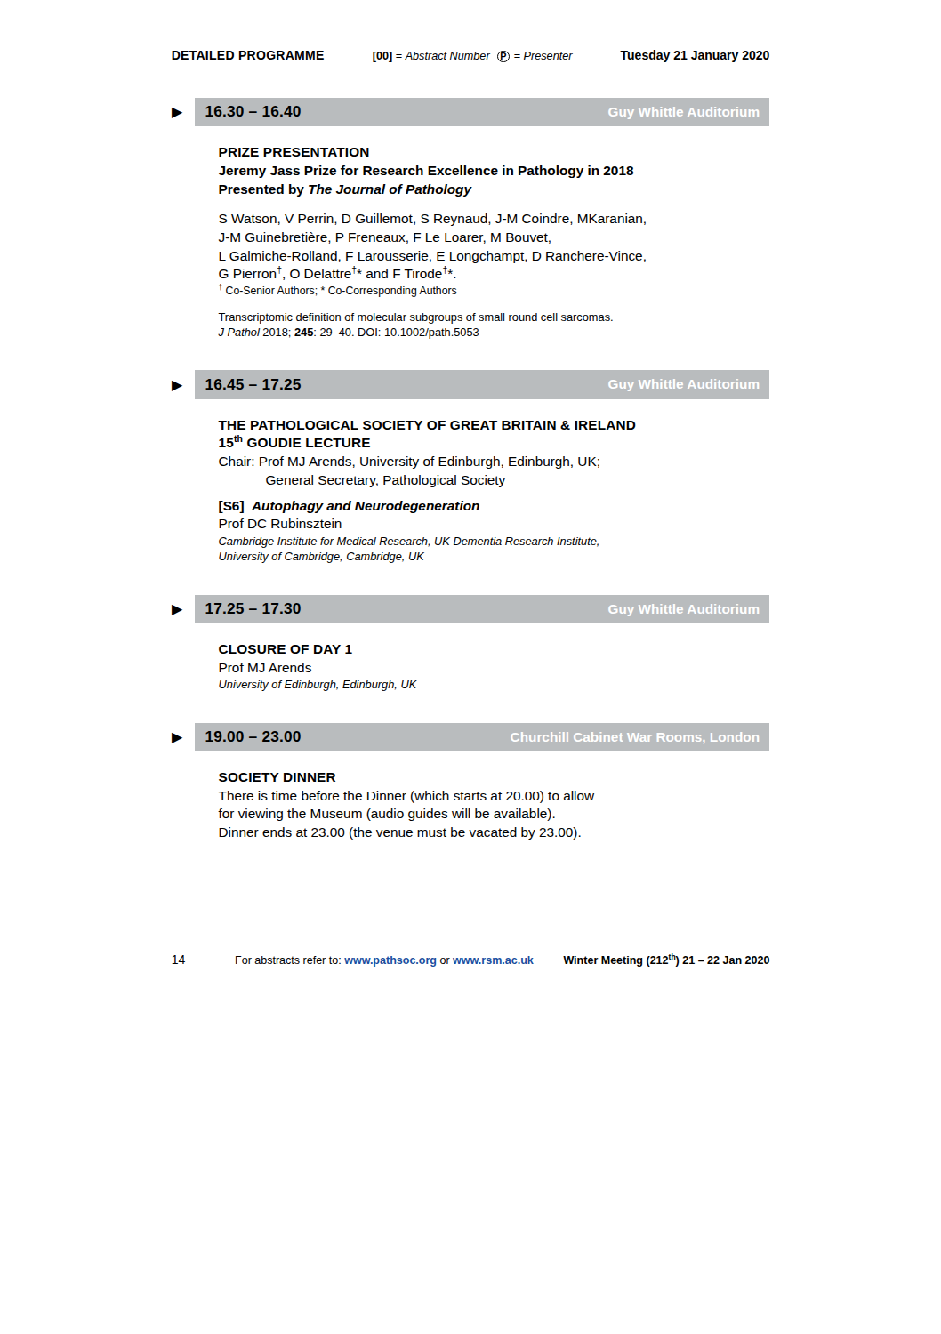DETAILED PROGRAMME
[00] = Abstract Number P = Presenter
Tuesday 21 January 2020
▶
16.30 – 16.40
Guy Whittle Auditorium
PRIZE PRESENTATION
Jeremy Jass Prize for Research Excellence in Pathology in 2018
Presented by The Journal of Pathology
S Watson, V Perrin, D Guillemot, S Reynaud, J-M Coindre, MKaranian,
J-M Guinebretière, P Freneaux, F Le Loarer, M Bouvet,
L Galmiche-Rolland, F Larousserie, E Longchampt, D Ranchere-Vince,
G Pierron†, O Delattre†* and F Tirode†*.
† Co-Senior Authors; * Co-Corresponding Authors
Transcriptomic definition of molecular subgroups of small round cell sarcomas.
J Pathol 2018; 245: 29–40. DOI: 10.1002/path.5053
▶
16.45 – 17.25
Guy Whittle Auditorium
THE PATHOLOGICAL SOCIETY OF GREAT BRITAIN & IRELAND
15th GOUDIE LECTURE
Chair: Prof MJ Arends, University of Edinburgh, Edinburgh, UK;
General Secretary, Pathological Society
[S6] Autophagy and Neurodegeneration
Prof DC Rubinsztein
Cambridge Institute for Medical Research, UK Dementia Research Institute,
University of Cambridge, Cambridge, UK
▶
17.25 – 17.30
Guy Whittle Auditorium
CLOSURE OF DAY 1
Prof MJ Arends
University of Edinburgh, Edinburgh, UK
▶
19.00 – 23.00
Churchill Cabinet War Rooms, London
SOCIETY DINNER
There is time before the Dinner (which starts at 20.00) to allow
for viewing the Museum (audio guides will be available).
Dinner ends at 23.00 (the venue must be vacated by 23.00).
14
For abstracts refer to: www.pathsoc.org or www.rsm.ac.uk
Winter Meeting (212th) 21 – 22 Jan 2020